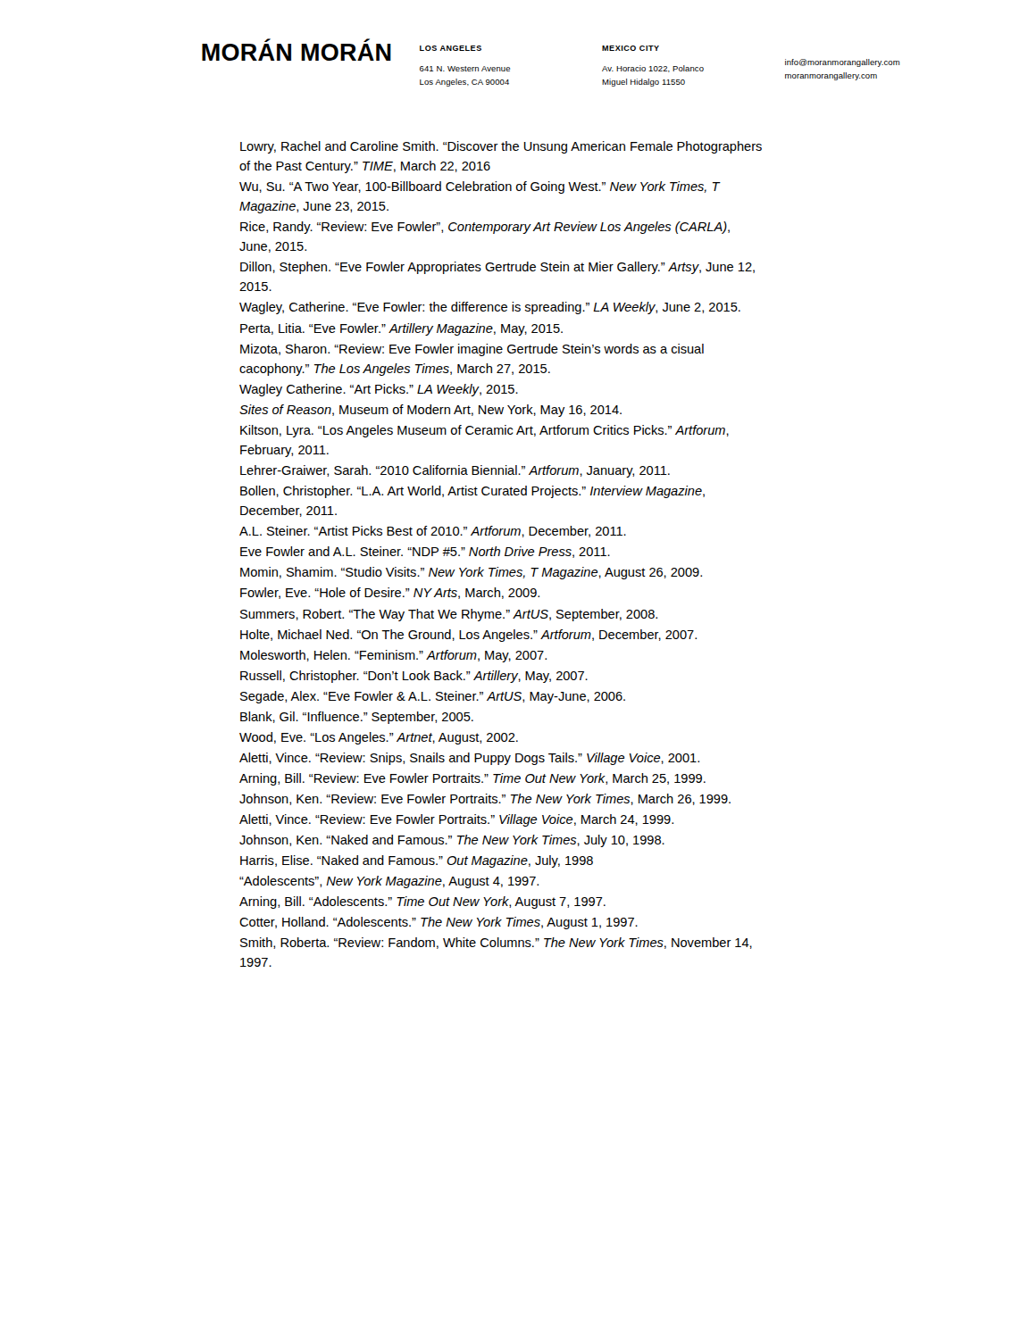MORÁN MORÁN
LOS ANGELES
641 N. Western Avenue Los Angeles, CA 90004
MEXICO CITY
Av. Horacio 1022, Polanco Miguel Hidalgo 11550
info@moranmorangallery.com moranmorangallery.com
Lowry, Rachel and Caroline Smith. “Discover the Unsung American Female Photographers of the Past Century.” TIME, March 22, 2016
Wu, Su. “A Two Year, 100-Billboard Celebration of Going West.” New York Times, T Magazine, June 23, 2015.
Rice, Randy. “Review: Eve Fowler”, Contemporary Art Review Los Angeles (CARLA), June, 2015.
Dillon, Stephen. “Eve Fowler Appropriates Gertrude Stein at Mier Gallery.” Artsy, June 12, 2015.
Wagley, Catherine. “Eve Fowler: the difference is spreading.” LA Weekly, June 2, 2015.
Perta, Litia. “Eve Fowler.” Artillery Magazine, May, 2015.
Mizota, Sharon. “Review: Eve Fowler imagine Gertrude Stein’s words as a cisual cacophony.” The Los Angeles Times, March 27, 2015.
Wagley Catherine. “Art Picks.” LA Weekly, 2015.
Sites of Reason, Museum of Modern Art, New York, May 16, 2014.
Kiltson, Lyra. “Los Angeles Museum of Ceramic Art, Artforum Critics Picks.” Artforum, February, 2011.
Lehrer-Graiwer, Sarah. “2010 California Biennial.” Artforum, January, 2011.
Bollen, Christopher. “L.A. Art World, Artist Curated Projects.” Interview Magazine, December, 2011.
A.L. Steiner. “Artist Picks Best of 2010.” Artforum, December, 2011.
Eve Fowler and A.L. Steiner. “NDP #5.” North Drive Press, 2011.
Momin, Shamim. “Studio Visits.” New York Times, T Magazine, August 26, 2009.
Fowler, Eve. “Hole of Desire.” NY Arts, March, 2009.
Summers, Robert. “The Way That We Rhyme.” ArtUS, September, 2008.
Holte, Michael Ned. “On The Ground, Los Angeles.” Artforum, December, 2007.
Molesworth, Helen. “Feminism.” Artforum, May, 2007.
Russell, Christopher. “Don’t Look Back.” Artillery, May, 2007.
Segade, Alex. “Eve Fowler & A.L. Steiner.” ArtUS, May-June, 2006.
Blank, Gil. “Influence.” September, 2005.
Wood, Eve. “Los Angeles.” Artnet, August, 2002.
Aletti, Vince. “Review: Snips, Snails and Puppy Dogs Tails.” Village Voice, 2001.
Arning, Bill. “Review: Eve Fowler Portraits.” Time Out New York, March 25, 1999.
Johnson, Ken. “Review: Eve Fowler Portraits.” The New York Times, March 26, 1999.
Aletti, Vince. “Review: Eve Fowler Portraits.” Village Voice, March 24, 1999.
Johnson, Ken. “Naked and Famous.” The New York Times, July 10, 1998.
Harris, Elise. “Naked and Famous.” Out Magazine, July, 1998
“Adolescents”, New York Magazine, August 4, 1997.
Arning, Bill. “Adolescents.” Time Out New York, August 7, 1997.
Cotter, Holland. “Adolescents.” The New York Times, August 1, 1997.
Smith, Roberta. “Review: Fandom, White Columns.” The New York Times, November 14, 1997.